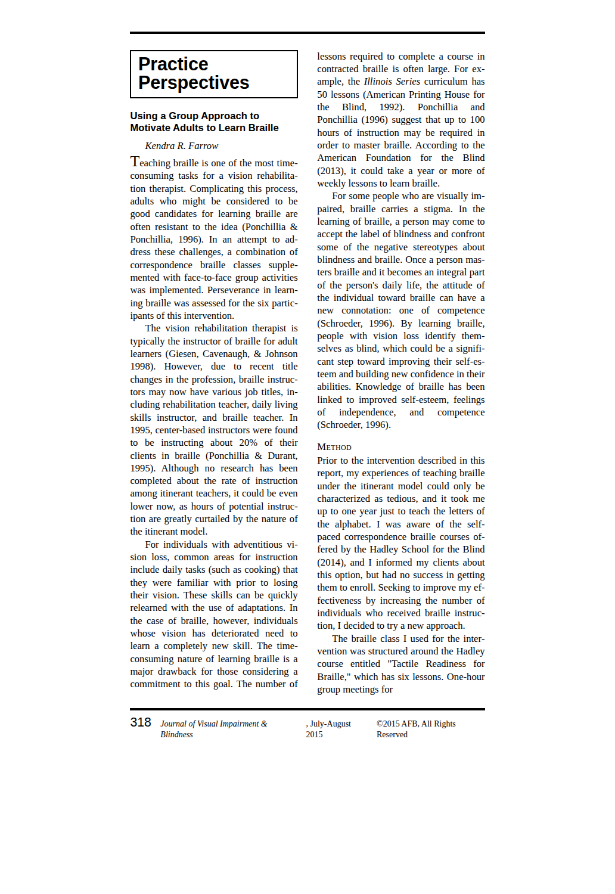Practice Perspectives
Using a Group Approach to
Motivate Adults to Learn Braille
Kendra R. Farrow
Teaching braille is one of the most time-consuming tasks for a vision rehabilitation therapist. Complicating this process, adults who might be considered to be good candidates for learning braille are often resistant to the idea (Ponchillia & Ponchillia, 1996). In an attempt to address these challenges, a combination of correspondence braille classes supplemented with face-to-face group activities was implemented. Perseverance in learning braille was assessed for the six participants of this intervention.
The vision rehabilitation therapist is typically the instructor of braille for adult learners (Giesen, Cavenaugh, & Johnson 1998). However, due to recent title changes in the profession, braille instructors may now have various job titles, including rehabilitation teacher, daily living skills instructor, and braille teacher. In 1995, center-based instructors were found to be instructing about 20% of their clients in braille (Ponchillia & Durant, 1995). Although no research has been completed about the rate of instruction among itinerant teachers, it could be even lower now, as hours of potential instruction are greatly curtailed by the nature of the itinerant model.
For individuals with adventitious vision loss, common areas for instruction include daily tasks (such as cooking) that they were familiar with prior to losing their vision. These skills can be quickly relearned with the use of adaptations. In the case of braille, however, individuals whose vision has deteriorated need to learn a completely new skill. The time-consuming nature of learning braille is a major drawback for those considering a commitment to this goal. The number of lessons required to complete a course in contracted braille is often large. For example, the Illinois Series curriculum has 50 lessons (American Printing House for the Blind, 1992). Ponchillia and Ponchillia (1996) suggest that up to 100 hours of instruction may be required in order to master braille. According to the American Foundation for the Blind (2013), it could take a year or more of weekly lessons to learn braille.
For some people who are visually impaired, braille carries a stigma. In the learning of braille, a person may come to accept the label of blindness and confront some of the negative stereotypes about blindness and braille. Once a person masters braille and it becomes an integral part of the person's daily life, the attitude of the individual toward braille can have a new connotation: one of competence (Schroeder, 1996). By learning braille, people with vision loss identify themselves as blind, which could be a significant step toward improving their self-esteem and building new confidence in their abilities. Knowledge of braille has been linked to improved self-esteem, feelings of independence, and competence (Schroeder, 1996).
Method
Prior to the intervention described in this report, my experiences of teaching braille under the itinerant model could only be characterized as tedious, and it took me up to one year just to teach the letters of the alphabet. I was aware of the self-paced correspondence braille courses offered by the Hadley School for the Blind (2014), and I informed my clients about this option, but had no success in getting them to enroll. Seeking to improve my effectiveness by increasing the number of individuals who received braille instruction, I decided to try a new approach.
The braille class I used for the intervention was structured around the Hadley course entitled "Tactile Readiness for Braille," which has six lessons. One-hour group meetings for
318 Journal of Visual Impairment & Blindness, July-August 2015 ©2015 AFB, All Rights Reserved